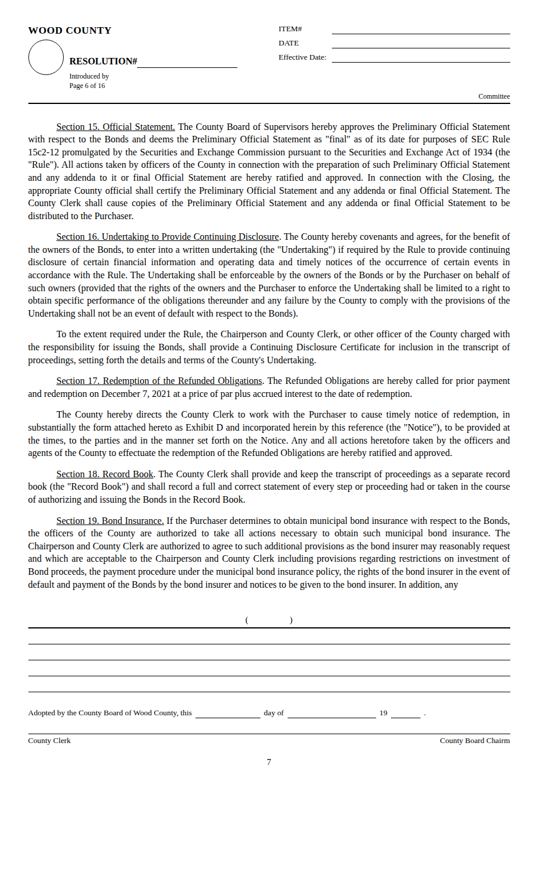WOOD COUNTY
RESOLUTION#
Introduced by
Page 6 of 16
ITEM#
DATE
Effective Date:
Committee
Section 15. Official Statement. The County Board of Supervisors hereby approves the Preliminary Official Statement with respect to the Bonds and deems the Preliminary Official Statement as "final" as of its date for purposes of SEC Rule 15c2-12 promulgated by the Securities and Exchange Commission pursuant to the Securities and Exchange Act of 1934 (the "Rule"). All actions taken by officers of the County in connection with the preparation of such Preliminary Official Statement and any addenda to it or final Official Statement are hereby ratified and approved. In connection with the Closing, the appropriate County official shall certify the Preliminary Official Statement and any addenda or final Official Statement. The County Clerk shall cause copies of the Preliminary Official Statement and any addenda or final Official Statement to be distributed to the Purchaser.
Section 16. Undertaking to Provide Continuing Disclosure. The County hereby covenants and agrees, for the benefit of the owners of the Bonds, to enter into a written undertaking (the "Undertaking") if required by the Rule to provide continuing disclosure of certain financial information and operating data and timely notices of the occurrence of certain events in accordance with the Rule. The Undertaking shall be enforceable by the owners of the Bonds or by the Purchaser on behalf of such owners (provided that the rights of the owners and the Purchaser to enforce the Undertaking shall be limited to a right to obtain specific performance of the obligations thereunder and any failure by the County to comply with the provisions of the Undertaking shall not be an event of default with respect to the Bonds).
To the extent required under the Rule, the Chairperson and County Clerk, or other officer of the County charged with the responsibility for issuing the Bonds, shall provide a Continuing Disclosure Certificate for inclusion in the transcript of proceedings, setting forth the details and terms of the County's Undertaking.
Section 17. Redemption of the Refunded Obligations. The Refunded Obligations are hereby called for prior payment and redemption on December 7, 2021 at a price of par plus accrued interest to the date of redemption.
The County hereby directs the County Clerk to work with the Purchaser to cause timely notice of redemption, in substantially the form attached hereto as Exhibit D and incorporated herein by this reference (the "Notice"), to be provided at the times, to the parties and in the manner set forth on the Notice. Any and all actions heretofore taken by the officers and agents of the County to effectuate the redemption of the Refunded Obligations are hereby ratified and approved.
Section 18. Record Book. The County Clerk shall provide and keep the transcript of proceedings as a separate record book (the "Record Book") and shall record a full and correct statement of every step or proceeding had or taken in the course of authorizing and issuing the Bonds in the Record Book.
Section 19. Bond Insurance. If the Purchaser determines to obtain municipal bond insurance with respect to the Bonds, the officers of the County are authorized to take all actions necessary to obtain such municipal bond insurance. The Chairperson and County Clerk are authorized to agree to such additional provisions as the bond insurer may reasonably request and which are acceptable to the Chairperson and County Clerk including provisions regarding restrictions on investment of Bond proceeds, the payment procedure under the municipal bond insurance policy, the rights of the bond insurer in the event of default and payment of the Bonds by the bond insurer and notices to be given to the bond insurer. In addition, any
()
Adopted by the County Board of Wood County, this day of 19 .
County Clerk County Board Chairm
7